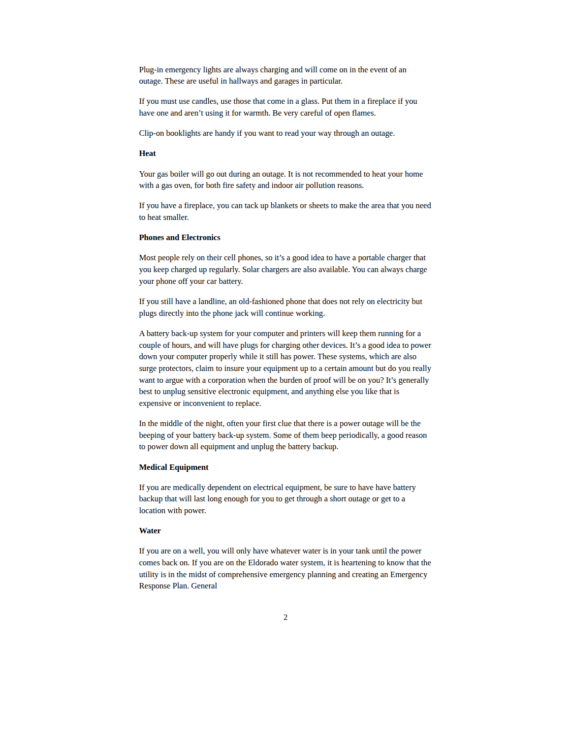Plug-in emergency lights are always charging and will come on in the event of an outage. These are useful in hallways and garages in particular.
If you must use candles, use those that come in a glass. Put them in a fireplace if you have one and aren’t using it for warmth. Be very careful of open flames.
Clip-on booklights are handy if you want to read your way through an outage.
Heat
Your gas boiler will go out during an outage. It is not recommended to heat your home with a gas oven, for both fire safety and indoor air pollution reasons.
If you have a fireplace, you can tack up blankets or sheets to make the area that you need to heat smaller.
Phones and Electronics
Most people rely on their cell phones, so it’s a good idea to have a portable charger that you keep charged up regularly. Solar chargers are also available. You can always charge your phone off your car battery.
If you still have a landline, an old-fashioned phone that does not rely on electricity but plugs directly into the phone jack will continue working.
A battery back-up system for your computer and printers will keep them running for a couple of hours, and will have plugs for charging other devices. It’s a good idea to power down your computer properly while it still has power. These systems, which are also surge protectors, claim to insure your equipment up to a certain amount but do you really want to argue with a corporation when the burden of proof will be on you? It’s generally best to unplug sensitive electronic equipment, and anything else you like that is expensive or inconvenient to replace.
In the middle of the night, often your first clue that there is a power outage will be the beeping of your battery back-up system. Some of them beep periodically, a good reason to power down all equipment and unplug the battery backup.
Medical Equipment
If you are medically dependent on electrical equipment, be sure to have have battery backup that will last long enough for you to get through a short outage or get to a location with power.
Water
If you are on a well, you will only have whatever water is in your tank until the power comes back on. If you are on the Eldorado water system, it is heartening to know that the utility is in the midst of comprehensive emergency planning and creating an Emergency Response Plan. General
2